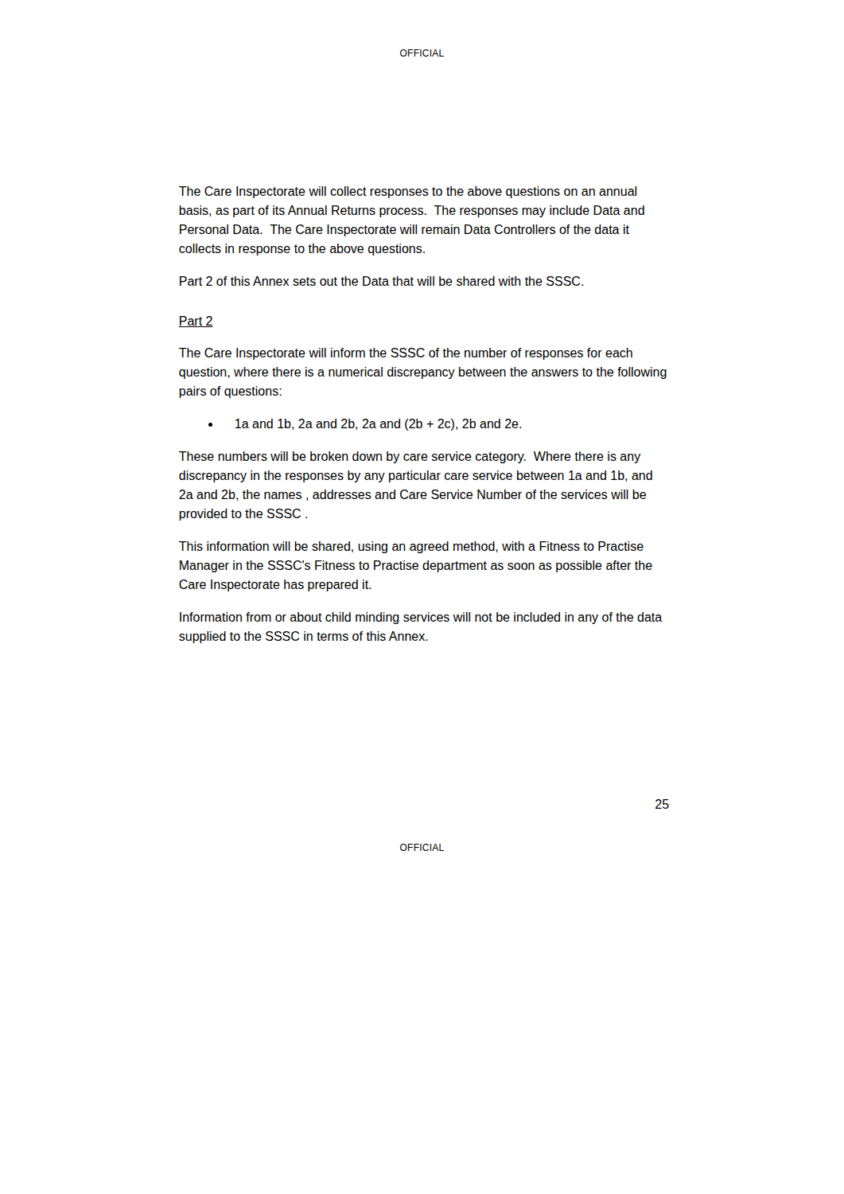OFFICIAL
The Care Inspectorate will collect responses to the above questions on an annual basis, as part of its Annual Returns process. The responses may include Data and Personal Data. The Care Inspectorate will remain Data Controllers of the data it collects in response to the above questions.
Part 2 of this Annex sets out the Data that will be shared with the SSSC.
Part 2
The Care Inspectorate will inform the SSSC of the number of responses for each question, where there is a numerical discrepancy between the answers to the following pairs of questions:
1a and 1b, 2a and 2b, 2a and (2b + 2c), 2b and 2e.
These numbers will be broken down by care service category. Where there is any discrepancy in the responses by any particular care service between 1a and 1b, and 2a and 2b, the names , addresses and Care Service Number of the services will be provided to the SSSC .
This information will be shared, using an agreed method, with a Fitness to Practise Manager in the SSSC's Fitness to Practise department as soon as possible after the Care Inspectorate has prepared it.
Information from or about child minding services will not be included in any of the data supplied to the SSSC in terms of this Annex.
25
OFFICIAL